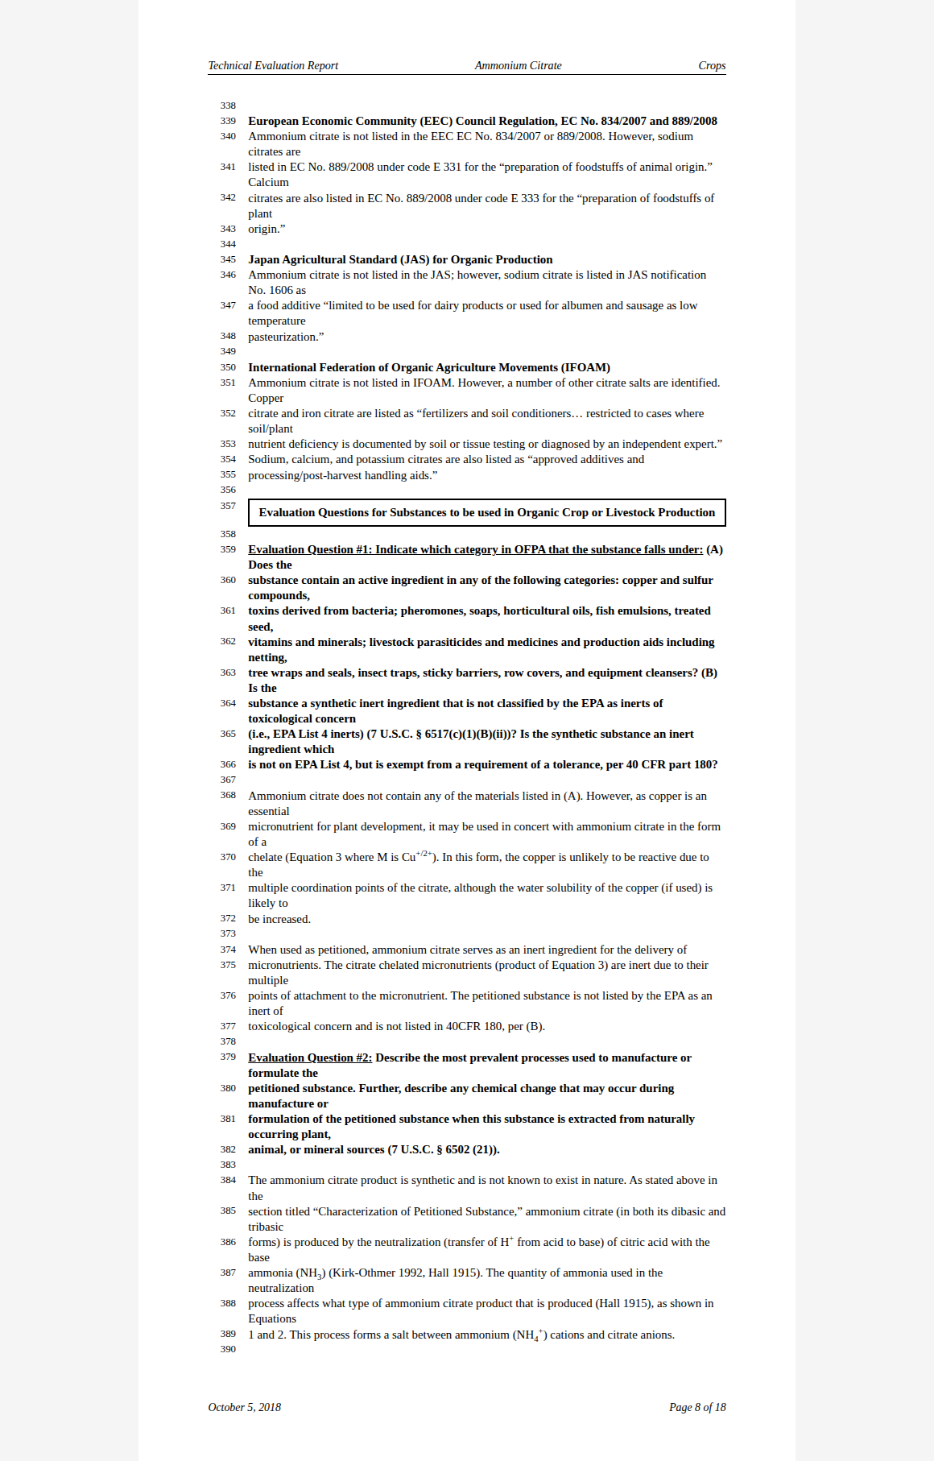Technical Evaluation Report Ammonium Citrate Crops
European Economic Community (EEC) Council Regulation, EC No. 834/2007 and 889/2008
Ammonium citrate is not listed in the EEC EC No. 834/2007 or 889/2008. However, sodium citrates are
listed in EC No. 889/2008 under code E 331 for the “preparation of foodstuffs of animal origin.” Calcium
citrates are also listed in EC No. 889/2008 under code E 333 for the “preparation of foodstuffs of plant
origin.”
Japan Agricultural Standard (JAS) for Organic Production
Ammonium citrate is not listed in the JAS; however, sodium citrate is listed in JAS notification No. 1606 as
a food additive “limited to be used for dairy products or used for albumen and sausage as low temperature
pasteurization.”
International Federation of Organic Agriculture Movements (IFOAM)
Ammonium citrate is not listed in IFOAM. However, a number of other citrate salts are identified. Copper
citrate and iron citrate are listed as “fertilizers and soil conditioners… restricted to cases where soil/plant
nutrient deficiency is documented by soil or tissue testing or diagnosed by an independent expert.”
Sodium, calcium, and potassium citrates are also listed as “approved additives and
processing/post-harvest handling aids.”
Evaluation Questions for Substances to be used in Organic Crop or Livestock Production
Evaluation Question #1: Indicate which category in OFPA that the substance falls under: (A) Does the
substance contain an active ingredient in any of the following categories: copper and sulfur compounds,
toxins derived from bacteria; pheromones, soaps, horticultural oils, fish emulsions, treated seed,
vitamins and minerals; livestock parasiticides and medicines and production aids including netting,
tree wraps and seals, insect traps, sticky barriers, row covers, and equipment cleansers? (B) Is the
substance a synthetic inert ingredient that is not classified by the EPA as inerts of toxicological concern
(i.e., EPA List 4 inerts) (7 U.S.C. § 6517(c)(1)(B)(ii))? Is the synthetic substance an inert ingredient which
is not on EPA List 4, but is exempt from a requirement of a tolerance, per 40 CFR part 180?
Ammonium citrate does not contain any of the materials listed in (A). However, as copper is an essential
micronutrient for plant development, it may be used in concert with ammonium citrate in the form of a
chelate (Equation 3 where M is Cu+/2+). In this form, the copper is unlikely to be reactive due to the
multiple coordination points of the citrate, although the water solubility of the copper (if used) is likely to
be increased.
When used as petitioned, ammonium citrate serves as an inert ingredient for the delivery of
micronutrients. The citrate chelated micronutrients (product of Equation 3) are inert due to their multiple
points of attachment to the micronutrient. The petitioned substance is not listed by the EPA as an inert of
toxicological concern and is not listed in 40CFR 180, per (B).
Evaluation Question #2: Describe the most prevalent processes used to manufacture or formulate the
petitioned substance. Further, describe any chemical change that may occur during manufacture or
formulation of the petitioned substance when this substance is extracted from naturally occurring plant,
animal, or mineral sources (7 U.S.C. § 6502 (21)).
The ammonium citrate product is synthetic and is not known to exist in nature. As stated above in the
section titled “Characterization of Petitioned Substance,” ammonium citrate (in both its dibasic and tribasic
forms) is produced by the neutralization (transfer of H+ from acid to base) of citric acid with the base
ammonia (NH3) (Kirk-Othmer 1992, Hall 1915). The quantity of ammonia used in the neutralization
process affects what type of ammonium citrate product that is produced (Hall 1915), as shown in Equations
1 and 2. This process forms a salt between ammonium (NH4+) cations and citrate anions.
October 5, 2018 Page 8 of 18